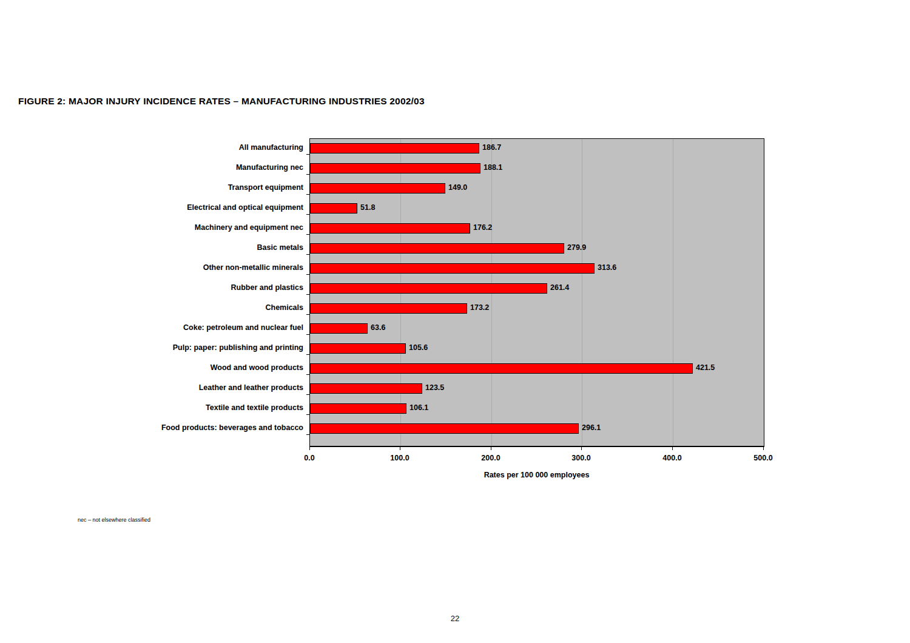FIGURE 2: MAJOR INJURY INCIDENCE RATES – MANUFACTURING INDUSTRIES 2002/03
All manufacturing
Manufacturing nec
Transport equipment
Electrical and optical equipment
Machinery and equipment nec
Basic metals
Other non-metallic minerals
Rubber and plastics
Chemicals
Coke: petroleum and nuclear fuel
Pulp: paper: publishing and printing
Wood and wood products
Leather and leather products
Textile and textile products
Food products: beverages and tobacco
186.7
188.1
149.0
51.8
176.2
279.9
313.6
261.4
173.2
63.6
105.6
421.5
123.5
106.1
296.1
0.0
100.0
200.0
300.0
400.0
500.0
Rates per 100 000 employees
nec – not elsewhere classified
22